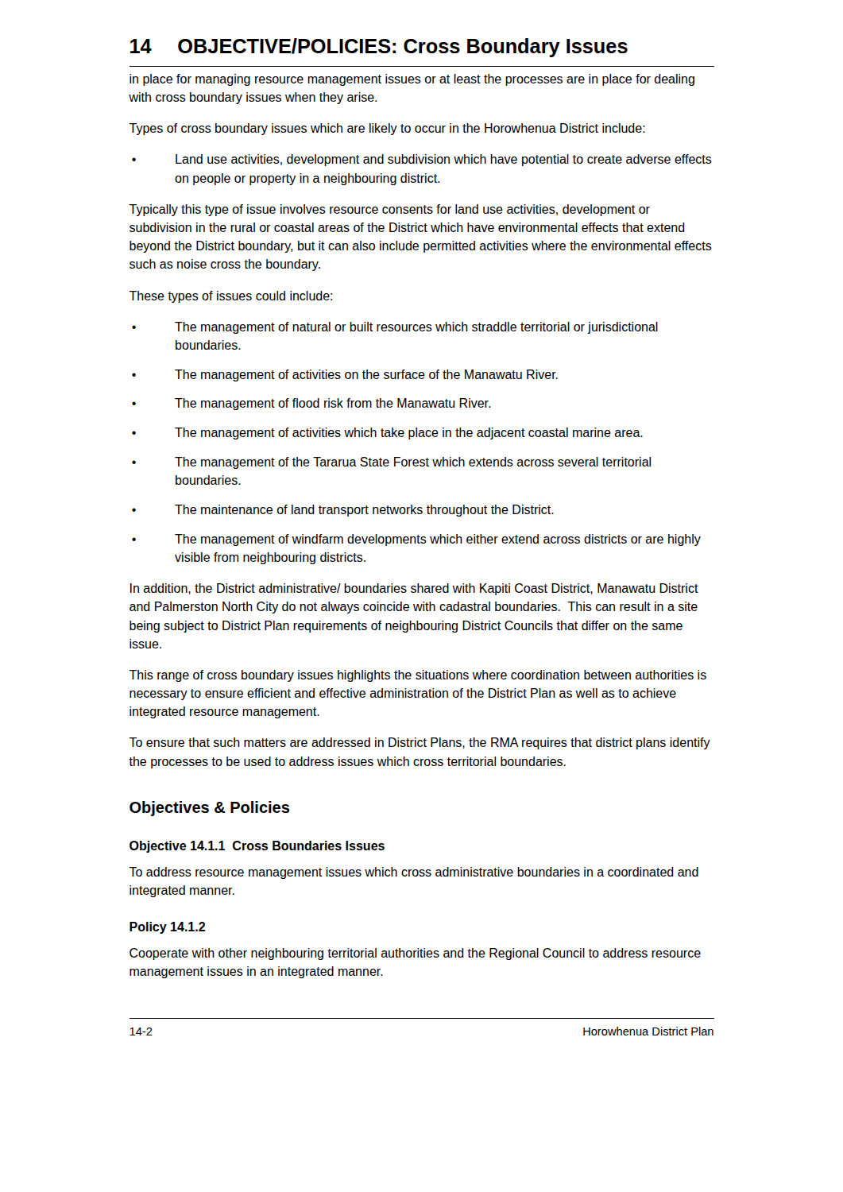14 OBJECTIVE/POLICIES: Cross Boundary Issues
in place for managing resource management issues or at least the processes are in place for dealing with cross boundary issues when they arise.
Types of cross boundary issues which are likely to occur in the Horowhenua District include:
Land use activities, development and subdivision which have potential to create adverse effects on people or property in a neighbouring district.
Typically this type of issue involves resource consents for land use activities, development or subdivision in the rural or coastal areas of the District which have environmental effects that extend beyond the District boundary, but it can also include permitted activities where the environmental effects such as noise cross the boundary.
These types of issues could include:
The management of natural or built resources which straddle territorial or jurisdictional boundaries.
The management of activities on the surface of the Manawatu River.
The management of flood risk from the Manawatu River.
The management of activities which take place in the adjacent coastal marine area.
The management of the Tararua State Forest which extends across several territorial boundaries.
The maintenance of land transport networks throughout the District.
The management of windfarm developments which either extend across districts or are highly visible from neighbouring districts.
In addition, the District administrative/ boundaries shared with Kapiti Coast District, Manawatu District and Palmerston North City do not always coincide with cadastral boundaries. This can result in a site being subject to District Plan requirements of neighbouring District Councils that differ on the same issue.
This range of cross boundary issues highlights the situations where coordination between authorities is necessary to ensure efficient and effective administration of the District Plan as well as to achieve integrated resource management.
To ensure that such matters are addressed in District Plans, the RMA requires that district plans identify the processes to be used to address issues which cross territorial boundaries.
Objectives & Policies
Objective 14.1.1 Cross Boundaries Issues
To address resource management issues which cross administrative boundaries in a coordinated and integrated manner.
Policy 14.1.2
Cooperate with other neighbouring territorial authorities and the Regional Council to address resource management issues in an integrated manner.
14-2 Horowhenua District Plan